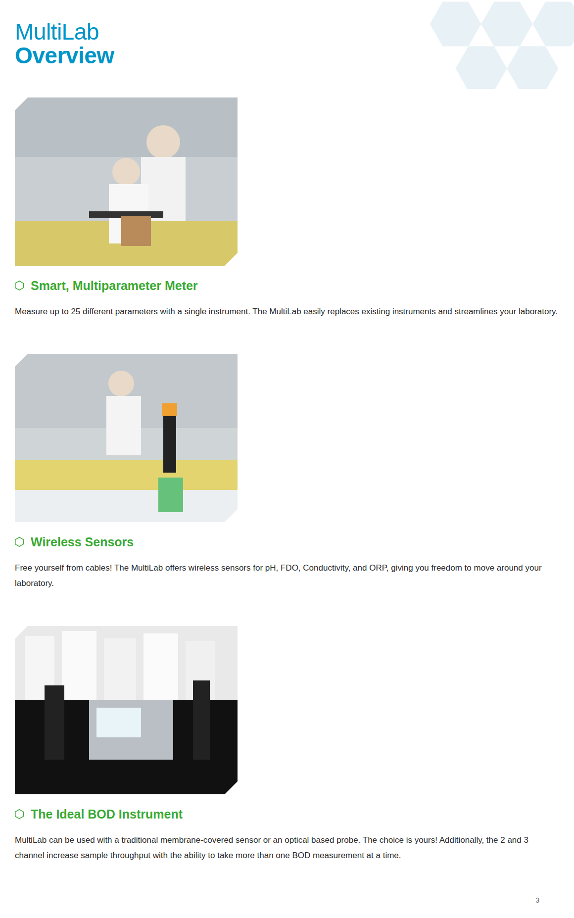MultiLabOverview
Smart, Multiparameter Meter
Measure up to 25 different parameters with a single instrument. The MultiLab easily replaces existing instruments and streamlines your laboratory.
Wireless Sensors
Free yourself from cables! The MultiLab offers wireless sensors for pH, FDO, Conductivity, and ORP, giving you freedom to move around your laboratory.
The Ideal BOD Instrument
MultiLab can be used with a traditional membrane-covered sensor or an optical based probe. The choice is yours! Additionally, the 2 and 3 channel increase sample throughput with the ability to take more than one BOD measurement at a time.
3